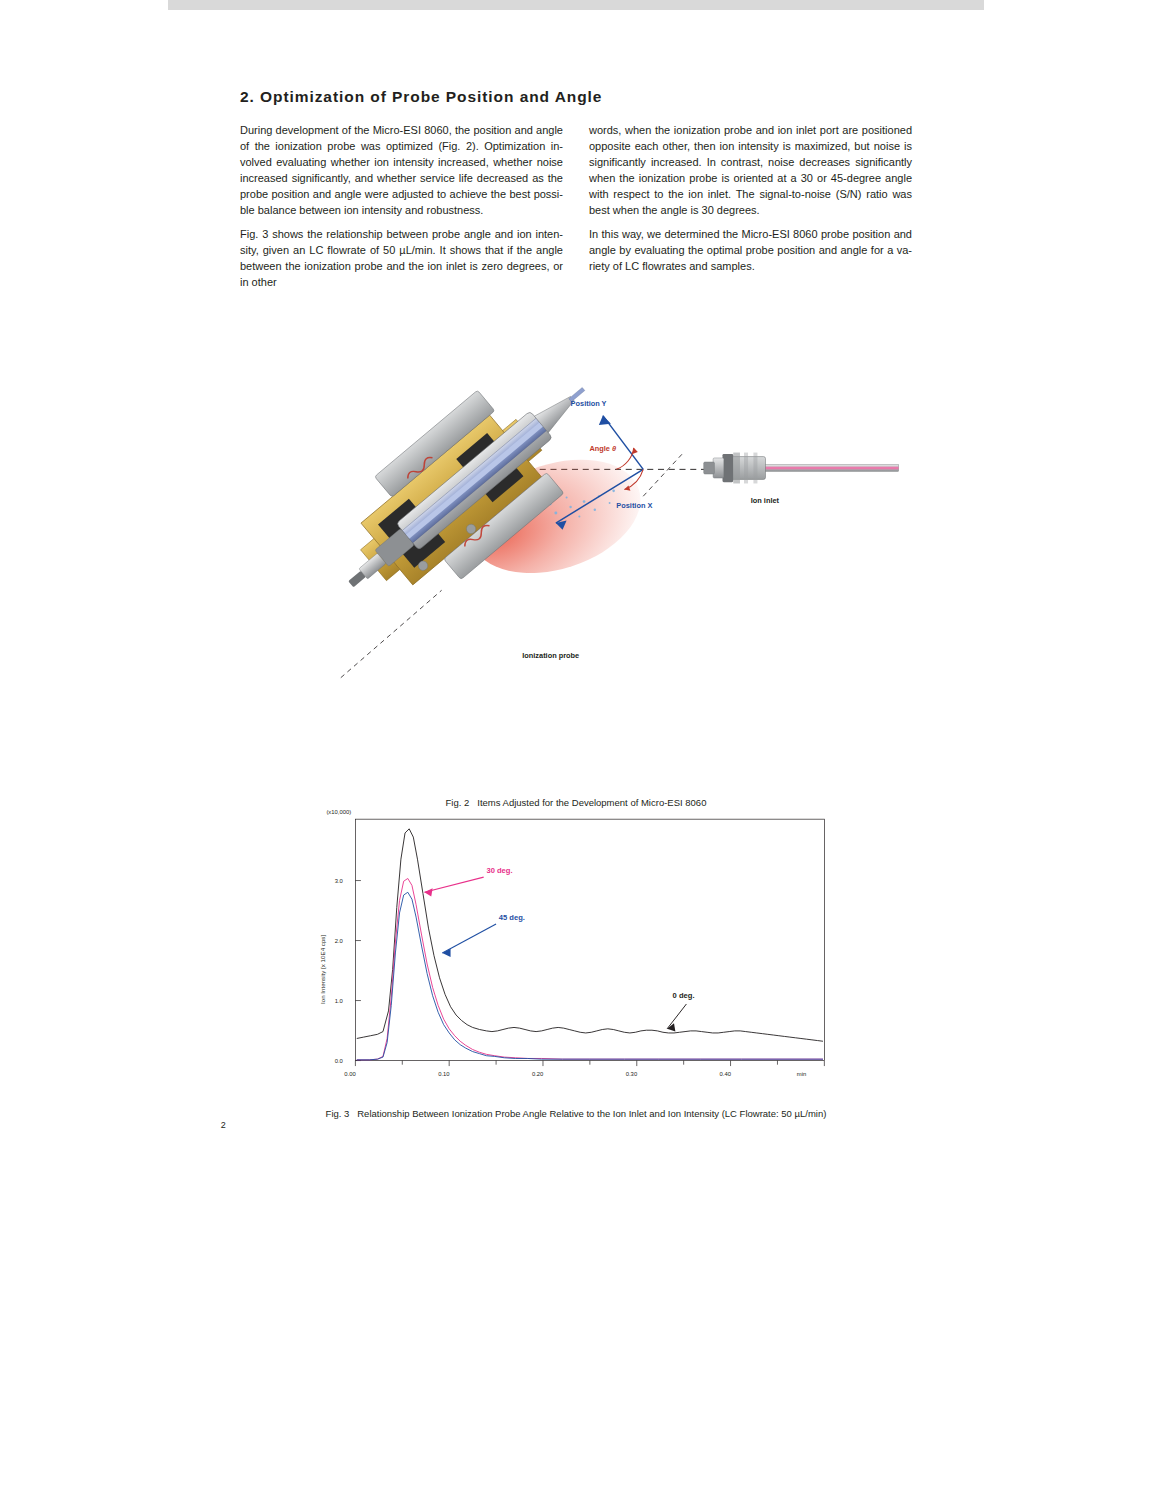2. Optimization of Probe Position and Angle
During development of the Micro-ESI 8060, the position and angle of the ionization probe was optimized (Fig. 2). Optimization involved evaluating whether ion intensity increased, whether noise increased significantly, and whether service life decreased as the probe position and angle were adjusted to achieve the best possible balance between ion intensity and robustness.
Fig. 3 shows the relationship between probe angle and ion intensity, given an LC flowrate of 50 µL/min. It shows that if the angle between the ionization probe and the ion inlet is zero degrees, or in other
words, when the ionization probe and ion inlet port are positioned opposite each other, then ion intensity is maximized, but noise is significantly increased. In contrast, noise decreases significantly when the ionization probe is oriented at a 30 or 45-degree angle with respect to the ion inlet. The signal-to-noise (S/N) ratio was best when the angle is 30 degrees.
In this way, we determined the Micro-ESI 8060 probe position and angle by evaluating the optimal probe position and angle for a variety of LC flowrates and samples.
Position Y Position X Angle θ Ion inlet Ionization probe
Fig. 2 Items Adjusted for the Development of Micro-ESI 8060
(x10,000) 0.0 1.0 2.0 3.0 Ion Intensity [x 10E4 cps] 0.00 0.10 0.20 0.30 0.40 min 30 deg. 45 deg. 0 deg.
Fig. 3 Relationship Between Ionization Probe Angle Relative to the Ion Inlet and Ion Intensity (LC Flowrate: 50 µL/min)
2